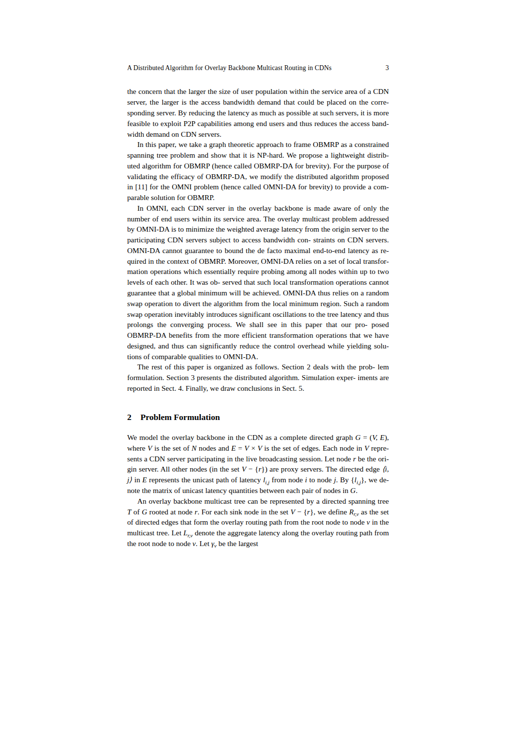A Distributed Algorithm for Overlay Backbone Multicast Routing in CDNs 3
the concern that the larger the size of user population within the service area of a CDN server, the larger is the access bandwidth demand that could be placed on the corresponding server. By reducing the latency as much as possible at such servers, it is more feasible to exploit P2P capabilities among end users and thus reduces the access bandwidth demand on CDN servers.
In this paper, we take a graph theoretic approach to frame OBMRP as a constrained spanning tree problem and show that it is NP-hard. We propose a lightweight distributed algorithm for OBMRP (hence called OBMRP-DA for brevity). For the purpose of validating the efficacy of OBMRP-DA, we modify the distributed algorithm proposed in [11] for the OMNI problem (hence called OMNI-DA for brevity) to provide a comparable solution for OBMRP.
In OMNI, each CDN server in the overlay backbone is made aware of only the number of end users within its service area. The overlay multicast problem addressed by OMNI-DA is to minimize the weighted average latency from the origin server to the participating CDN servers subject to access bandwidth con- straints on CDN servers. OMNI-DA cannot guarantee to bound the de facto maximal end-to-end latency as required in the context of OBMRP. Moreover, OMNI-DA relies on a set of local transformation operations which essentially require probing among all nodes within up to two levels of each other. It was ob- served that such local transformation operations cannot guarantee that a global minimum will be achieved. OMNI-DA thus relies on a random swap operation to divert the algorithm from the local minimum region. Such a random swap operation inevitably introduces significant oscillations to the tree latency and thus prolongs the converging process. We shall see in this paper that our pro- posed OBMRP-DA benefits from the more efficient transformation operations that we have designed, and thus can significantly reduce the control overhead while yielding solutions of comparable qualities to OMNI-DA.
The rest of this paper is organized as follows. Section 2 deals with the prob- lem formulation. Section 3 presents the distributed algorithm. Simulation exper- iments are reported in Sect. 4. Finally, we draw conclusions in Sect. 5.
2 Problem Formulation
We model the overlay backbone in the CDN as a complete directed graph G = (V, E), where V is the set of N nodes and E = V × V is the set of edges. Each node in V represents a CDN server participating in the live broadcasting session. Let node r be the origin server. All other nodes (in the set V − {r}) are proxy servers. The directed edge ⟨i, j⟩ in E represents the unicast path of latency li,j from node i to node j. By {li,j}, we denote the matrix of unicast latency quantities between each pair of nodes in G.
An overlay backbone multicast tree can be represented by a directed spanning tree T of G rooted at node r. For each sink node in the set V − {r}, we define Rr,v as the set of directed edges that form the overlay routing path from the root node to node v in the multicast tree. Let Lr,v denote the aggregate latency along the overlay routing path from the root node to node v. Let γv be the largest